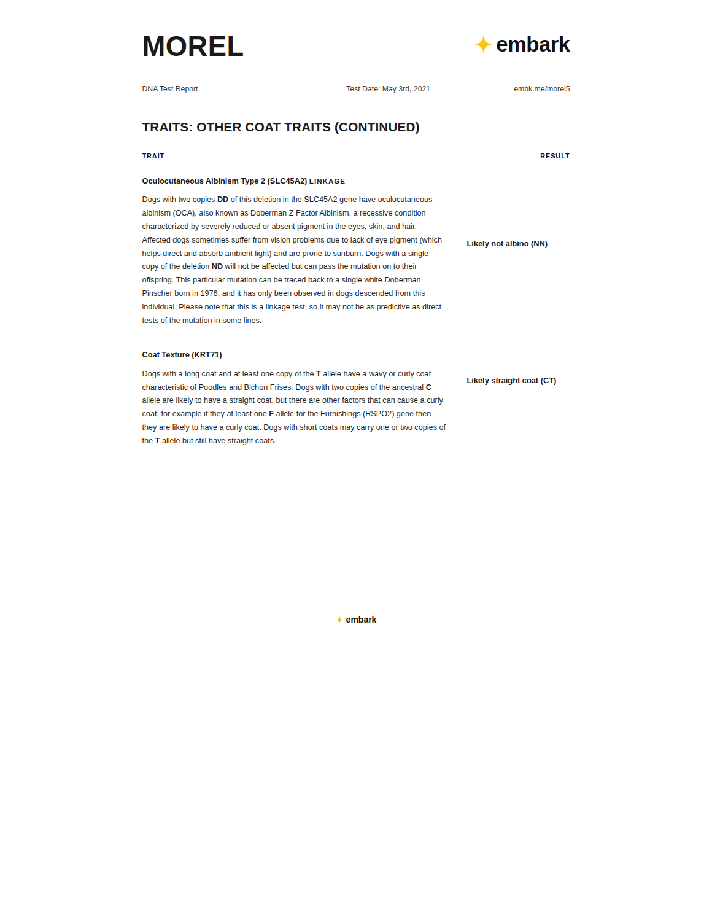MOREL
✦embark
DNA Test Report Test Date: May 3rd, 2021 embk.me/morel5
TRAITS: OTHER COAT TRAITS (CONTINUED)
TRAIT RESULT
Oculocutaneous Albinism Type 2 (SLC45A2) LINKAGE
Dogs with two copies DD of this deletion in the SLC45A2 gene have oculocutaneous albinism (OCA), also known as Doberman Z Factor Albinism, a recessive condition characterized by severely reduced or absent pigment in the eyes, skin, and hair. Affected dogs sometimes suffer from vision problems due to lack of eye pigment (which helps direct and absorb ambient light) and are prone to sunburn. Dogs with a single copy of the deletion ND will not be affected but can pass the mutation on to their offspring. This particular mutation can be traced back to a single white Doberman Pinscher born in 1976, and it has only been observed in dogs descended from this individual. Please note that this is a linkage test, so it may not be as predictive as direct tests of the mutation in some lines.
Likely not albino (NN)
Coat Texture (KRT71)
Dogs with a long coat and at least one copy of the T allele have a wavy or curly coat characteristic of Poodles and Bichon Frises. Dogs with two copies of the ancestral C allele are likely to have a straight coat, but there are other factors that can cause a curly coat, for example if they at least one F allele for the Furnishings (RSPO2) gene then they are likely to have a curly coat. Dogs with short coats may carry one or two copies of the T allele but still have straight coats.
Likely straight coat (CT)
✦embark